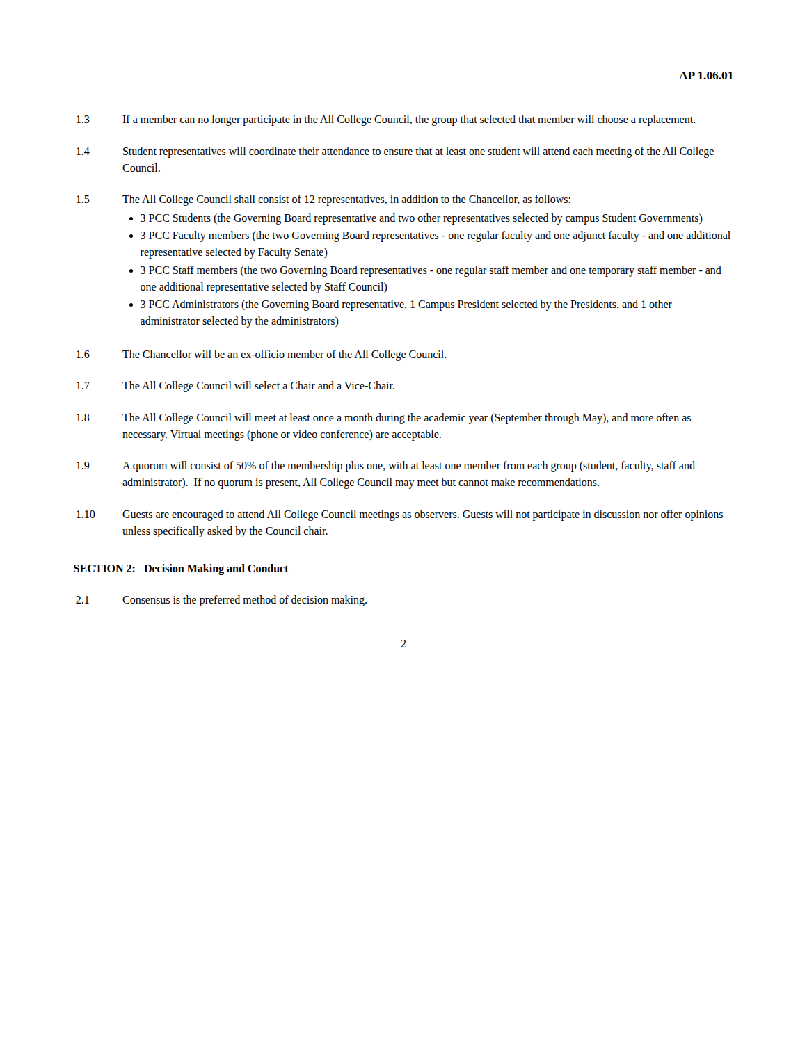AP 1.06.01
1.3
If a member can no longer participate in the All College Council, the group that selected that member will choose a replacement.
1.4
Student representatives will coordinate their attendance to ensure that at least one student will attend each meeting of the All College Council.
1.5
The All College Council shall consist of 12 representatives, in addition to the Chancellor, as follows:
3 PCC Students (the Governing Board representative and two other representatives selected by campus Student Governments)
3 PCC Faculty members (the two Governing Board representatives - one regular faculty and one adjunct faculty - and one additional representative selected by Faculty Senate)
3 PCC Staff members (the two Governing Board representatives - one regular staff member and one temporary staff member - and one additional representative selected by Staff Council)
3 PCC Administrators (the Governing Board representative, 1 Campus President selected by the Presidents, and 1 other administrator selected by the administrators)
1.6
The Chancellor will be an ex-officio member of the All College Council.
1.7
The All College Council will select a Chair and a Vice-Chair.
1.8
The All College Council will meet at least once a month during the academic year (September through May), and more often as necessary. Virtual meetings (phone or video conference) are acceptable.
1.9
A quorum will consist of 50% of the membership plus one, with at least one member from each group (student, faculty, staff and administrator). If no quorum is present, All College Council may meet but cannot make recommendations.
1.10
Guests are encouraged to attend All College Council meetings as observers. Guests will not participate in discussion nor offer opinions unless specifically asked by the Council chair.
SECTION 2: Decision Making and Conduct
2.1
Consensus is the preferred method of decision making.
2